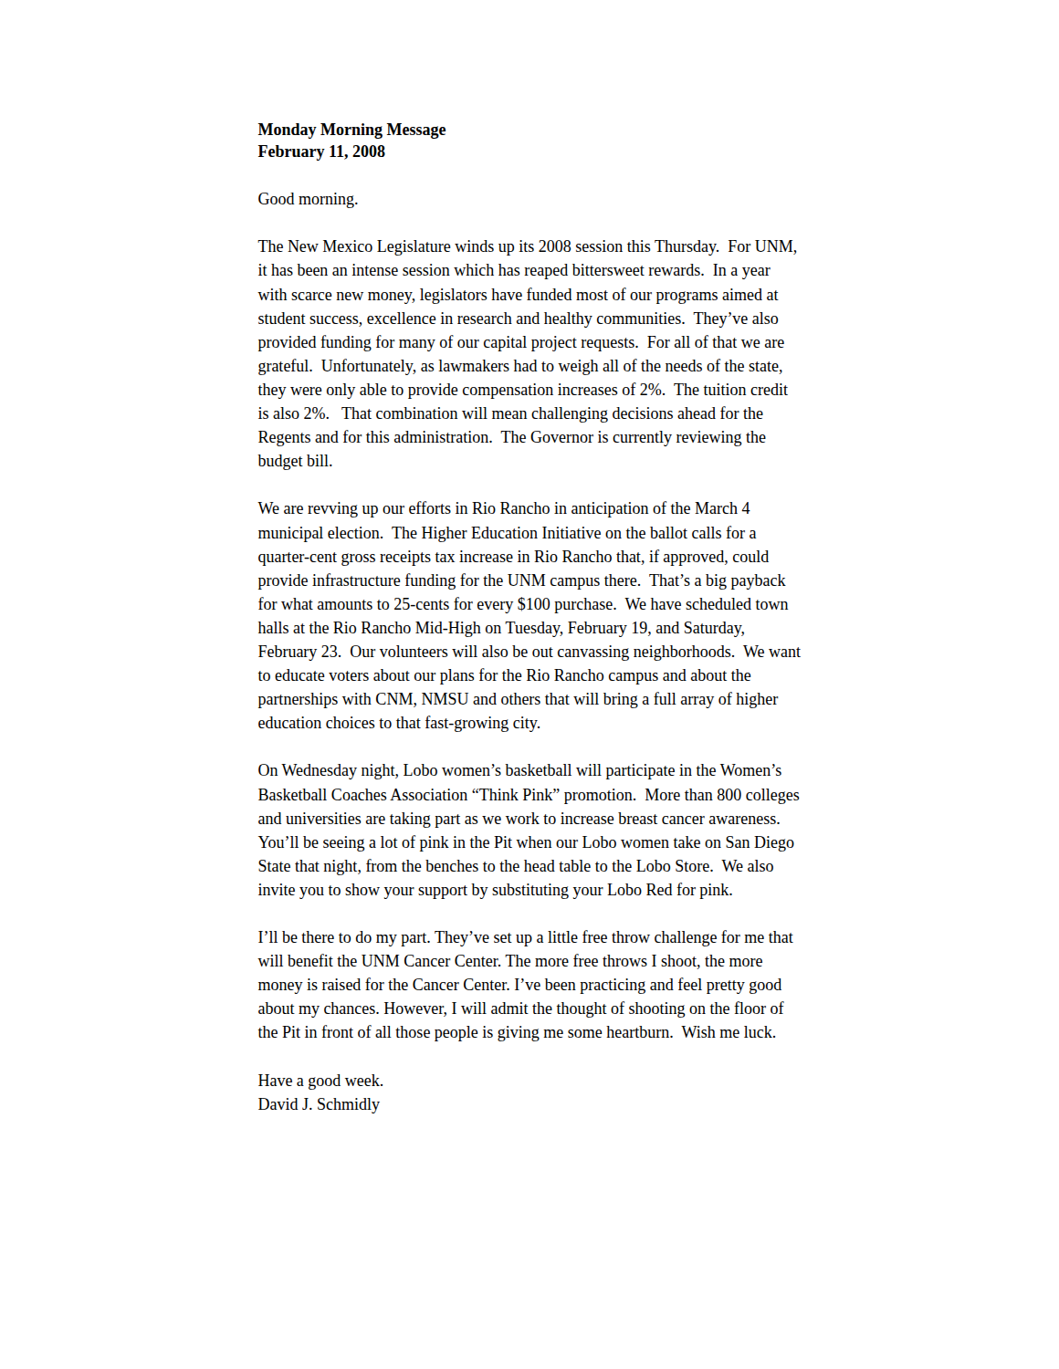Monday Morning Message
February 11, 2008
Good morning.
The New Mexico Legislature winds up its 2008 session this Thursday. For UNM, it has been an intense session which has reaped bittersweet rewards. In a year with scarce new money, legislators have funded most of our programs aimed at student success, excellence in research and healthy communities. They’ve also provided funding for many of our capital project requests. For all of that we are grateful. Unfortunately, as lawmakers had to weigh all of the needs of the state, they were only able to provide compensation increases of 2%. The tuition credit is also 2%. That combination will mean challenging decisions ahead for the Regents and for this administration. The Governor is currently reviewing the budget bill.
We are revving up our efforts in Rio Rancho in anticipation of the March 4 municipal election. The Higher Education Initiative on the ballot calls for a quarter-cent gross receipts tax increase in Rio Rancho that, if approved, could provide infrastructure funding for the UNM campus there. That’s a big payback for what amounts to 25-cents for every $100 purchase. We have scheduled town halls at the Rio Rancho Mid-High on Tuesday, February 19, and Saturday, February 23. Our volunteers will also be out canvassing neighborhoods. We want to educate voters about our plans for the Rio Rancho campus and about the partnerships with CNM, NMSU and others that will bring a full array of higher education choices to that fast-growing city.
On Wednesday night, Lobo women’s basketball will participate in the Women’s Basketball Coaches Association “Think Pink” promotion. More than 800 colleges and universities are taking part as we work to increase breast cancer awareness. You’ll be seeing a lot of pink in the Pit when our Lobo women take on San Diego State that night, from the benches to the head table to the Lobo Store. We also invite you to show your support by substituting your Lobo Red for pink.
I’ll be there to do my part. They’ve set up a little free throw challenge for me that will benefit the UNM Cancer Center. The more free throws I shoot, the more money is raised for the Cancer Center. I’ve been practicing and feel pretty good about my chances. However, I will admit the thought of shooting on the floor of the Pit in front of all those people is giving me some heartburn. Wish me luck.
Have a good week.
David J. Schmidly